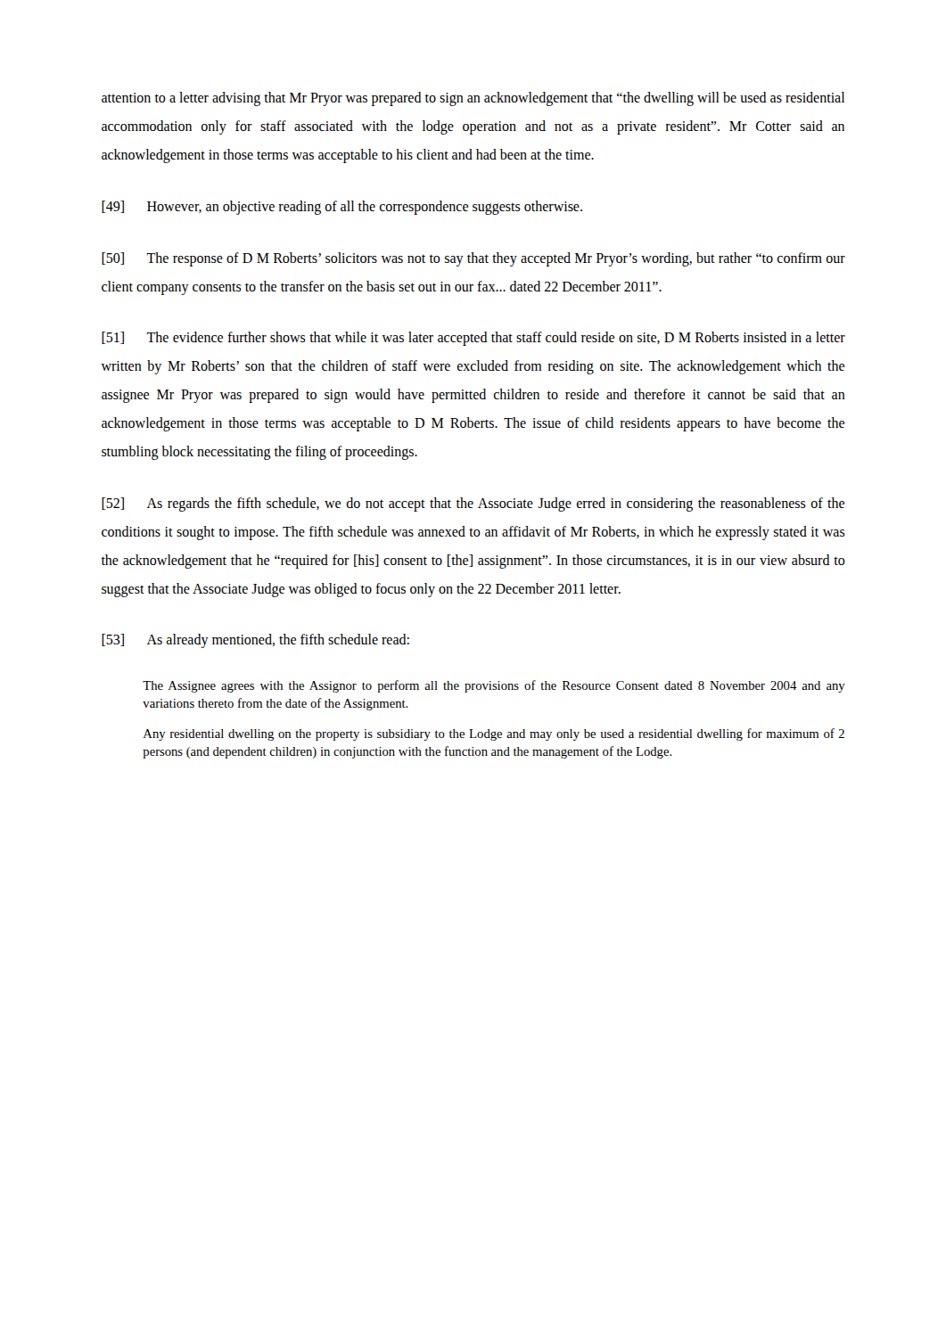attention to a letter advising that Mr Pryor was prepared to sign an acknowledgement that “the dwelling will be used as residential accommodation only for staff associated with the lodge operation and not as a private resident”. Mr Cotter said an acknowledgement in those terms was acceptable to his client and had been at the time.
[49] However, an objective reading of all the correspondence suggests otherwise.
[50] The response of D M Roberts’ solicitors was not to say that they accepted Mr Pryor’s wording, but rather “to confirm our client company consents to the transfer on the basis set out in our fax... dated 22 December 2011”.
[51] The evidence further shows that while it was later accepted that staff could reside on site, D M Roberts insisted in a letter written by Mr Roberts’ son that the children of staff were excluded from residing on site. The acknowledgement which the assignee Mr Pryor was prepared to sign would have permitted children to reside and therefore it cannot be said that an acknowledgement in those terms was acceptable to D M Roberts. The issue of child residents appears to have become the stumbling block necessitating the filing of proceedings.
[52] As regards the fifth schedule, we do not accept that the Associate Judge erred in considering the reasonableness of the conditions it sought to impose. The fifth schedule was annexed to an affidavit of Mr Roberts, in which he expressly stated it was the acknowledgement that he “required for [his] consent to [the] assignment”. In those circumstances, it is in our view absurd to suggest that the Associate Judge was obliged to focus only on the 22 December 2011 letter.
[53] As already mentioned, the fifth schedule read:
The Assignee agrees with the Assignor to perform all the provisions of the Resource Consent dated 8 November 2004 and any variations thereto from the date of the Assignment.
Any residential dwelling on the property is subsidiary to the Lodge and may only be used a residential dwelling for maximum of 2 persons (and dependent children) in conjunction with the function and the management of the Lodge.